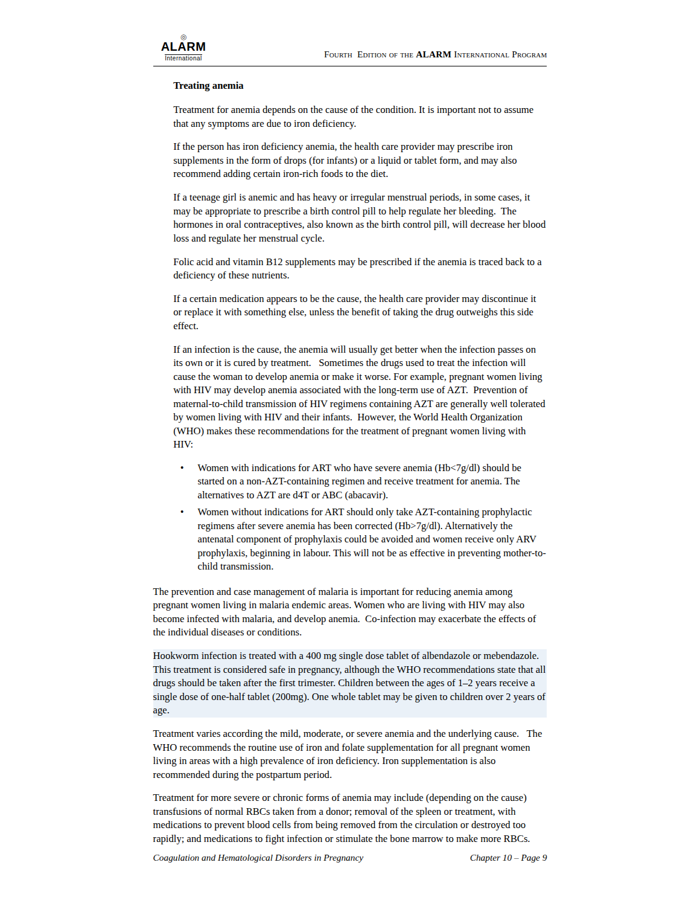◎
ALARM
International
Fourth Edition of the ALARM International Program
Treating anemia
Treatment for anemia depends on the cause of the condition. It is important not to assume that any symptoms are due to iron deficiency.
If the person has iron deficiency anemia, the health care provider may prescribe iron supplements in the form of drops (for infants) or a liquid or tablet form, and may also recommend adding certain iron-rich foods to the diet.
If a teenage girl is anemic and has heavy or irregular menstrual periods, in some cases, it may be appropriate to prescribe a birth control pill to help regulate her bleeding. The hormones in oral contraceptives, also known as the birth control pill, will decrease her blood loss and regulate her menstrual cycle.
Folic acid and vitamin B12 supplements may be prescribed if the anemia is traced back to a deficiency of these nutrients.
If a certain medication appears to be the cause, the health care provider may discontinue it or replace it with something else, unless the benefit of taking the drug outweighs this side effect.
If an infection is the cause, the anemia will usually get better when the infection passes on its own or it is cured by treatment. Sometimes the drugs used to treat the infection will cause the woman to develop anemia or make it worse. For example, pregnant women living with HIV may develop anemia associated with the long-term use of AZT. Prevention of maternal-to-child transmission of HIV regimens containing AZT are generally well tolerated by women living with HIV and their infants. However, the World Health Organization (WHO) makes these recommendations for the treatment of pregnant women living with HIV:
Women with indications for ART who have severe anemia (Hb<7g/dl) should be started on a non-AZT-containing regimen and receive treatment for anemia. The alternatives to AZT are d4T or ABC (abacavir).
Women without indications for ART should only take AZT-containing prophylactic regimens after severe anemia has been corrected (Hb>7g/dl). Alternatively the antenatal component of prophylaxis could be avoided and women receive only ARV prophylaxis, beginning in labour. This will not be as effective in preventing mother-to-child transmission.
The prevention and case management of malaria is important for reducing anemia among pregnant women living in malaria endemic areas. Women who are living with HIV may also become infected with malaria, and develop anemia. Co-infection may exacerbate the effects of the individual diseases or conditions.
Hookworm infection is treated with a 400 mg single dose tablet of albendazole or mebendazole. This treatment is considered safe in pregnancy, although the WHO recommendations state that all drugs should be taken after the first trimester. Children between the ages of 1–2 years receive a single dose of one-half tablet (200mg). One whole tablet may be given to children over 2 years of age.
Treatment varies according the mild, moderate, or severe anemia and the underlying cause. The WHO recommends the routine use of iron and folate supplementation for all pregnant women living in areas with a high prevalence of iron deficiency. Iron supplementation is also recommended during the postpartum period.
Treatment for more severe or chronic forms of anemia may include (depending on the cause) transfusions of normal RBCs taken from a donor; removal of the spleen or treatment, with medications to prevent blood cells from being removed from the circulation or destroyed too rapidly; and medications to fight infection or stimulate the bone marrow to make more RBCs.
Coagulation and Hematological Disorders in Pregnancy
Chapter 10 – Page 9